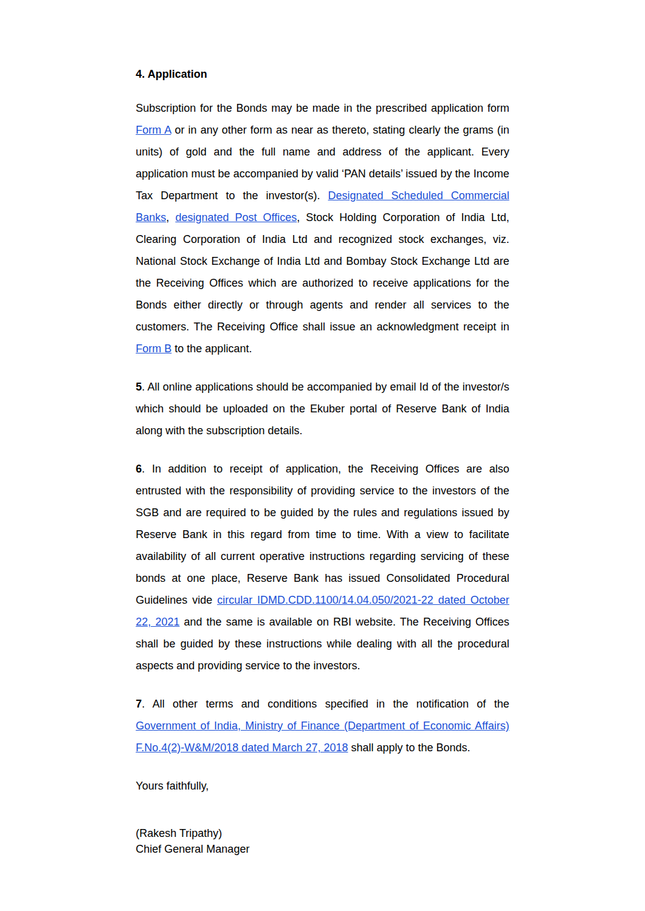4. Application
Subscription for the Bonds may be made in the prescribed application form Form A or in any other form as near as thereto, stating clearly the grams (in units) of gold and the full name and address of the applicant. Every application must be accompanied by valid ‘PAN details’ issued by the Income Tax Department to the investor(s). Designated Scheduled Commercial Banks, designated Post Offices, Stock Holding Corporation of India Ltd, Clearing Corporation of India Ltd and recognized stock exchanges, viz. National Stock Exchange of India Ltd and Bombay Stock Exchange Ltd are the Receiving Offices which are authorized to receive applications for the Bonds either directly or through agents and render all services to the customers. The Receiving Office shall issue an acknowledgment receipt in Form B to the applicant.
5. All online applications should be accompanied by email Id of the investor/s which should be uploaded on the Ekuber portal of Reserve Bank of India along with the subscription details.
6. In addition to receipt of application, the Receiving Offices are also entrusted with the responsibility of providing service to the investors of the SGB and are required to be guided by the rules and regulations issued by Reserve Bank in this regard from time to time. With a view to facilitate availability of all current operative instructions regarding servicing of these bonds at one place, Reserve Bank has issued Consolidated Procedural Guidelines vide circular IDMD.CDD.1100/14.04.050/2021-22 dated October 22, 2021 and the same is available on RBI website. The Receiving Offices shall be guided by these instructions while dealing with all the procedural aspects and providing service to the investors.
7. All other terms and conditions specified in the notification of the Government of India, Ministry of Finance (Department of Economic Affairs) F.No.4(2)-W&M/2018 dated March 27, 2018 shall apply to the Bonds.
Yours faithfully,
(Rakesh Tripathy)
Chief General Manager